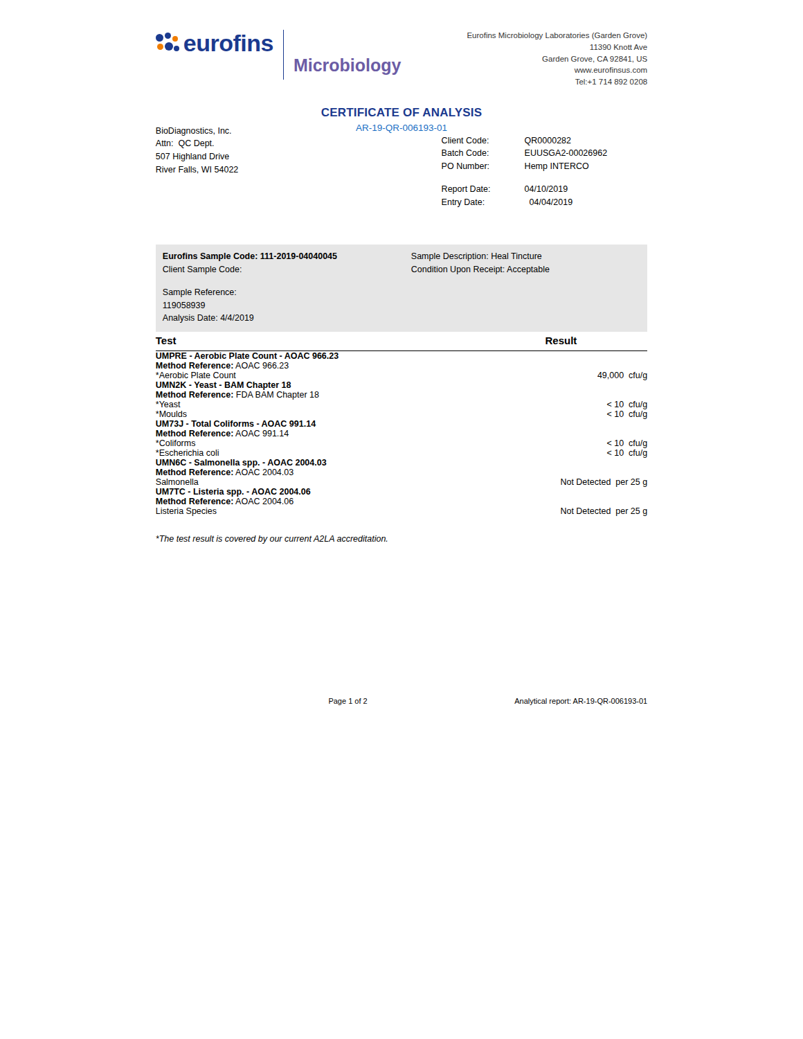eurofins
Microbiology
Eurofins Microbiology Laboratories (Garden Grove)
11390 Knott Ave
Garden Grove, CA 92841, US
www.eurofinsus.com
Tel:+1 714 892 0208
CERTIFICATE OF ANALYSIS
AR-19-QR-006193-01
BioDiagnostics, Inc.
Attn: QC Dept.
507 Highland Drive
River Falls, WI 54022
Client Code:
QR0000282
Batch Code:
EUUSGA2-00026962
PO Number:
Hemp INTERCO
Report Date:
04/10/2019
Entry Date:
04/04/2019
Eurofins Sample Code: 111-2019-04040045
Client Sample Code:
Sample Description: Heal Tincture
Condition Upon Receipt: Acceptable
Sample Reference:
119058939
Analysis Date: 4/4/2019
| Test | Result |
| --- | --- |
| UMPRE - Aerobic Plate Count - AOAC 966.23 | |
| Method Reference: AOAC 966.23 | |
| *Aerobic Plate Count | 49,000 cfu/g |
| UMN2K - Yeast - BAM Chapter 18 | |
| Method Reference: FDA BAM Chapter 18 | |
| *Yeast | < 10 cfu/g |
| *Moulds | < 10 cfu/g |
| UM73J - Total Coliforms - AOAC 991.14 | |
| Method Reference: AOAC 991.14 | |
| *Coliforms | < 10 cfu/g |
| *Escherichia coli | < 10 cfu/g |
| UMN6C - Salmonella spp. - AOAC 2004.03 | |
| Method Reference: AOAC 2004.03 | |
| Salmonella | Not Detected per 25 g |
| UM7TC - Listeria spp. - AOAC 2004.06 | |
| Method Reference: AOAC 2004.06 | |
| Listeria Species | Not Detected per 25 g |
*The test result is covered by our current A2LA accreditation.
Page 1 of 2
Analytical report: AR-19-QR-006193-01